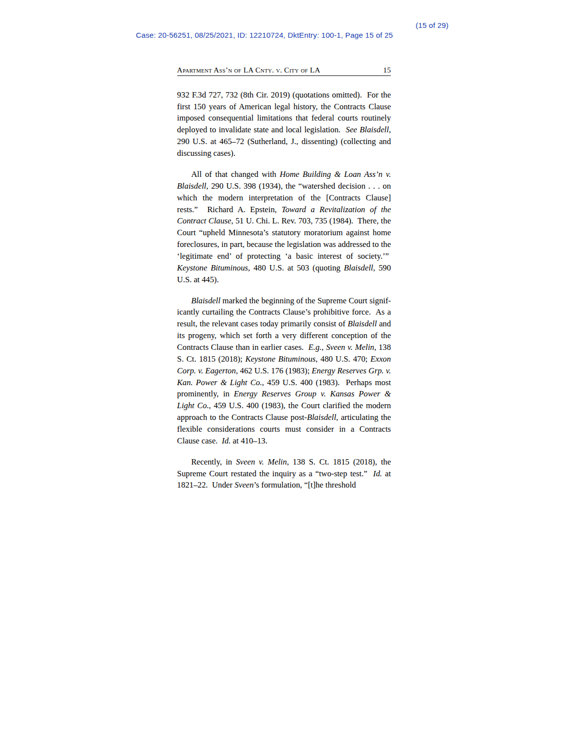(15 of 29)
Case: 20-56251, 08/25/2021, ID: 12210724, DktEntry: 100-1, Page 15 of 25
Apartment Ass’n of LA Cnty. v. City of LA 15
932 F.3d 727, 732 (8th Cir. 2019) (quotations omitted). For the first 150 years of American legal history, the Contracts Clause imposed consequential limitations that federal courts routinely deployed to invalidate state and local legislation. See Blaisdell, 290 U.S. at 465–72 (Sutherland, J., dissenting) (collecting and discussing cases).
All of that changed with Home Building & Loan Ass’n v. Blaisdell, 290 U.S. 398 (1934), the “watershed decision . . . on which the modern interpretation of the [Contracts Clause] rests.” Richard A. Epstein, Toward a Revitalization of the Contract Clause, 51 U. Chi. L. Rev. 703, 735 (1984). There, the Court “upheld Minnesota’s statutory moratorium against home foreclosures, in part, because the legislation was addressed to the ‘legitimate end’ of protecting ‘a basic interest of society.’” Keystone Bituminous, 480 U.S. at 503 (quoting Blaisdell, 590 U.S. at 445).
Blaisdell marked the beginning of the Supreme Court significantly curtailing the Contracts Clause’s prohibitive force. As a result, the relevant cases today primarily consist of Blaisdell and its progeny, which set forth a very different conception of the Contracts Clause than in earlier cases. E.g., Sveen v. Melin, 138 S. Ct. 1815 (2018); Keystone Bituminous, 480 U.S. 470; Exxon Corp. v. Eagerton, 462 U.S. 176 (1983); Energy Reserves Grp. v. Kan. Power & Light Co., 459 U.S. 400 (1983). Perhaps most prominently, in Energy Reserves Group v. Kansas Power & Light Co., 459 U.S. 400 (1983), the Court clarified the modern approach to the Contracts Clause post-Blaisdell, articulating the flexible considerations courts must consider in a Contracts Clause case. Id. at 410–13.
Recently, in Sveen v. Melin, 138 S. Ct. 1815 (2018), the Supreme Court restated the inquiry as a “two-step test.” Id. at 1821–22. Under Sveen’s formulation, “[t]he threshold